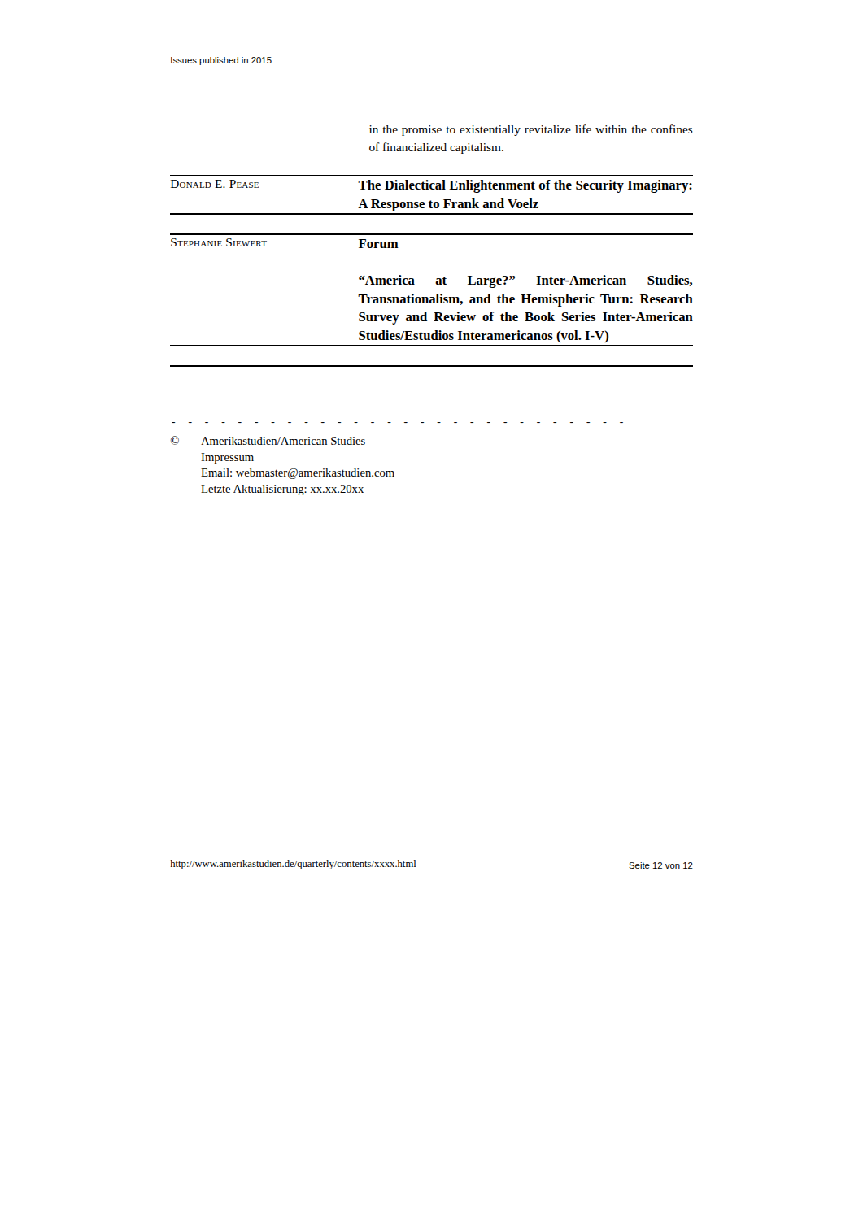Issues published in 2015
in the promise to existentially revitalize life within the confines of financialized capitalism.
| Donald E. Pease | The Dialectical Enlightenment of the Security Imaginary: A Response to Frank and Voelz |
| Stephanie Siewert | Forum “America at Large?” Inter-American Studies, Transnationalism, and the Hemispheric Turn: Research Survey and Review of the Book Series Inter-American Studies/Estudios Interamericanos (vol. I-V) |
- - - - - - - - - - - - - - - - - - - - - - - - - - - -
©
Amerikastudien/American Studies
Impressum
Email: webmaster@amerikastudien.com
Letzte Aktualisierung: xx.xx.20xx
http://www.amerikastudien.de/quarterly/contents/xxxx.html
Seite 12 von 12